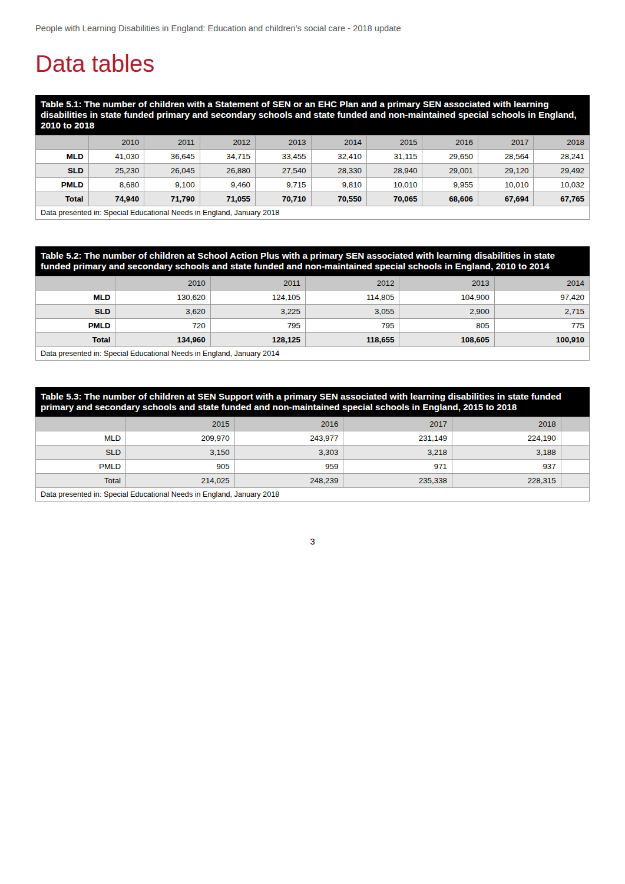People with Learning Disabilities in England: Education and children’s social care - 2018 update
Data tables
Table 5.1: The number of children with a Statement of SEN or an EHC Plan and a primary SEN associated with learning disabilities in state funded primary and secondary schools and state funded and non-maintained special schools in England, 2010 to 2018
| | 2010 | 2011 | 2012 | 2013 | 2014 | 2015 | 2016 | 2017 | 2018 |
| --- | --- | --- | --- | --- | --- | --- | --- | --- | --- |
| MLD | 41,030 | 36,645 | 34,715 | 33,455 | 32,410 | 31,115 | 29,650 | 28,564 | 28,241 |
| SLD | 25,230 | 26,045 | 26,880 | 27,540 | 28,330 | 28,940 | 29,001 | 29,120 | 29,492 |
| PMLD | 8,680 | 9,100 | 9,460 | 9,715 | 9,810 | 10,010 | 9,955 | 10,010 | 10,032 |
| Total | 74,940 | 71,790 | 71,055 | 70,710 | 70,550 | 70,065 | 68,606 | 67,694 | 67,765 |
| Data presented in: Special Educational Needs in England, January 2018 |
Table 5.2: The number of children at School Action Plus with a primary SEN associated with learning disabilities in state funded primary and secondary schools and state funded and non-maintained special schools in England, 2010 to 2014
| | 2010 | 2011 | 2012 | 2013 | 2014 |
| --- | --- | --- | --- | --- | --- |
| MLD | 130,620 | 124,105 | 114,805 | 104,900 | 97,420 |
| SLD | 3,620 | 3,225 | 3,055 | 2,900 | 2,715 |
| PMLD | 720 | 795 | 795 | 805 | 775 |
| Total | 134,960 | 128,125 | 118,655 | 108,605 | 100,910 |
| Data presented in: Special Educational Needs in England, January 2014 |
Table 5.3: The number of children at SEN Support with a primary SEN associated with learning disabilities in state funded primary and secondary schools and state funded and non-maintained special schools in England, 2015 to 2018
| | 2015 | 2016 | 2017 | 2018 | |
| --- | --- | --- | --- | --- | --- |
| MLD | 209,970 | 243,977 | 231,149 | 224,190 | |
| SLD | 3,150 | 3,303 | 3,218 | 3,188 | |
| PMLD | 905 | 959 | 971 | 937 | |
| Total | 214,025 | 248,239 | 235,338 | 228,315 | |
| Data presented in: Special Educational Needs in England, January 2018 |
3